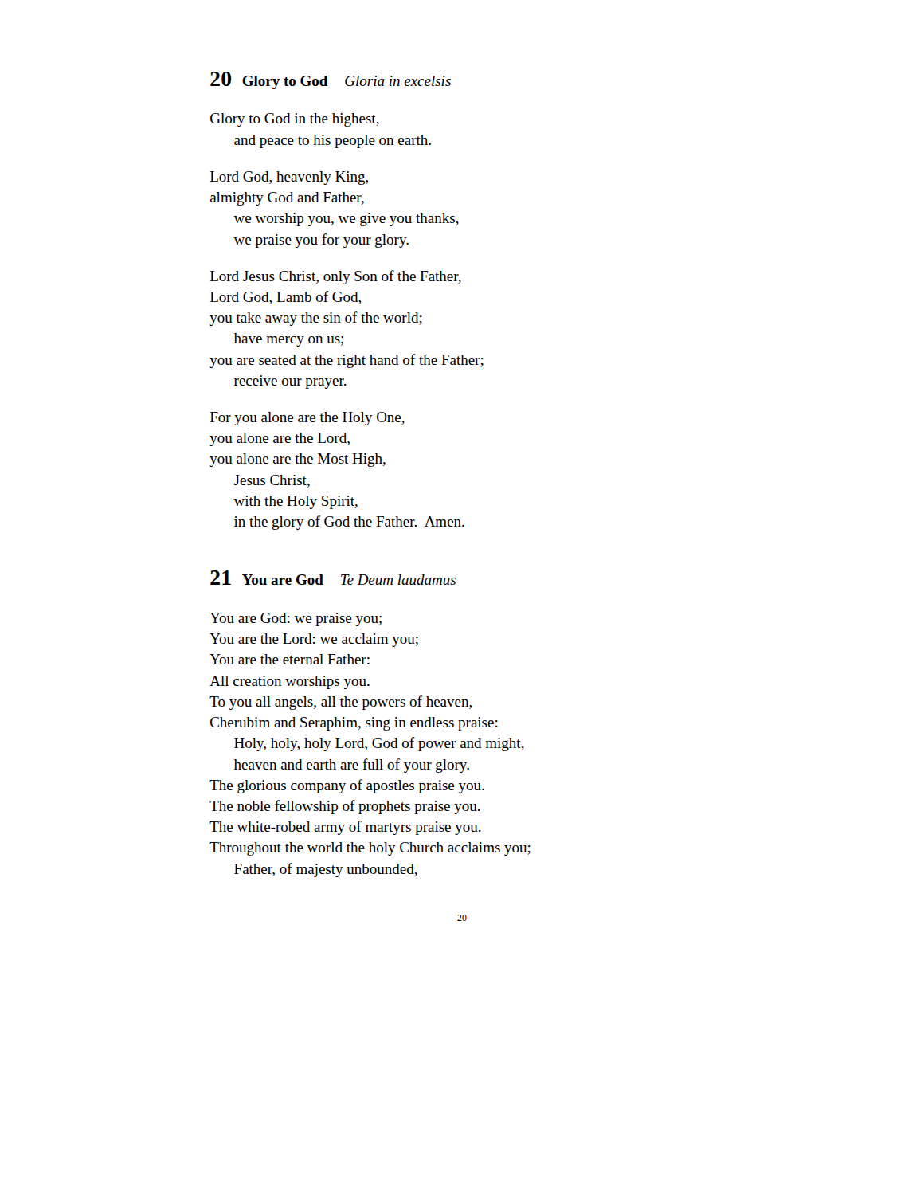20 Glory to God Gloria in excelsis
Glory to God in the highest, and peace to his people on earth.
Lord God, heavenly King, almighty God and Father, we worship you, we give you thanks, we praise you for your glory.
Lord Jesus Christ, only Son of the Father, Lord God, Lamb of God, you take away the sin of the world; have mercy on us; you are seated at the right hand of the Father; receive our prayer.
For you alone are the Holy One, you alone are the Lord, you alone are the Most High, Jesus Christ, with the Holy Spirit, in the glory of God the Father. Amen.
21 You are God Te Deum laudamus
You are God: we praise you; You are the Lord: we acclaim you; You are the eternal Father: All creation worships you. To you all angels, all the powers of heaven, Cherubim and Seraphim, sing in endless praise: Holy, holy, holy Lord, God of power and might, heaven and earth are full of your glory. The glorious company of apostles praise you. The noble fellowship of prophets praise you. The white-robed army of martyrs praise you. Throughout the world the holy Church acclaims you; Father, of majesty unbounded,
20